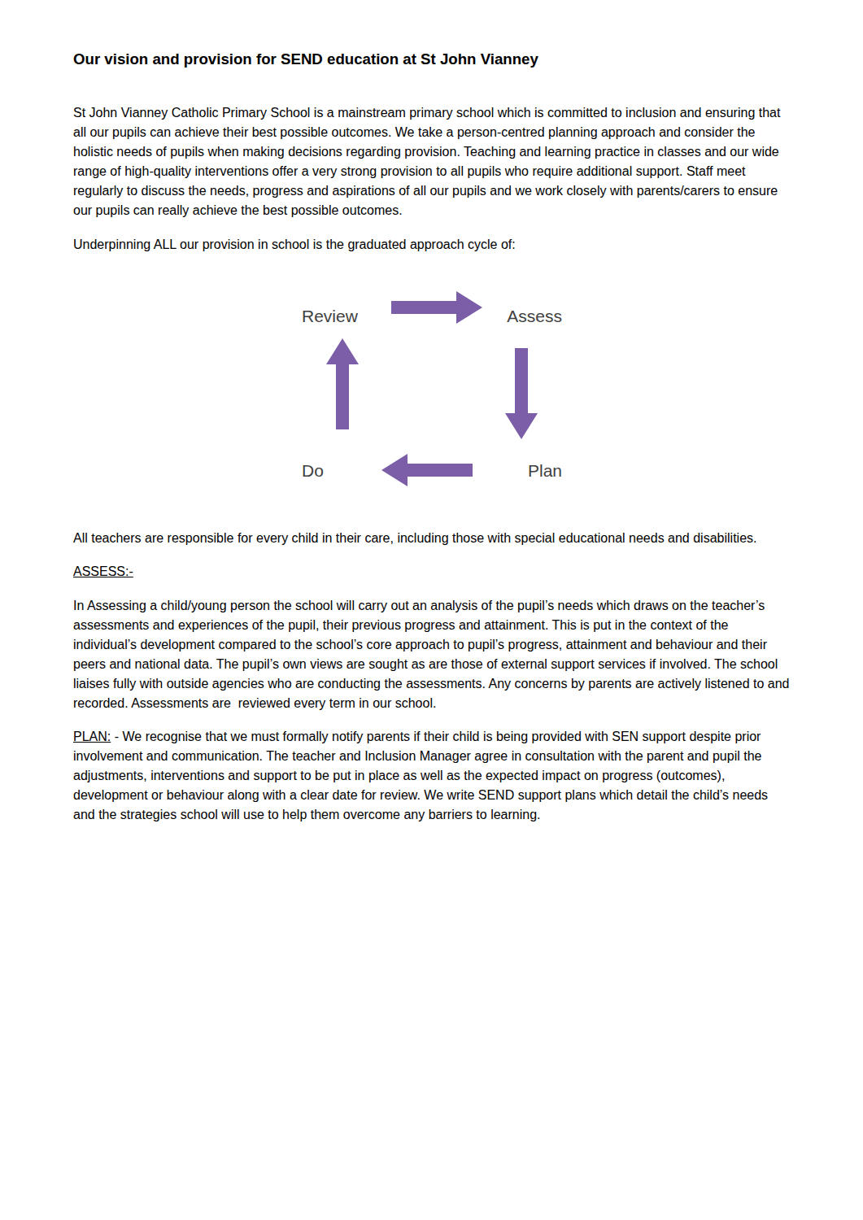Our vision and provision for SEND education at St John Vianney
St John Vianney Catholic Primary School is a mainstream primary school which is committed to inclusion and ensuring that all our pupils can achieve their best possible outcomes. We take a person-centred planning approach and consider the holistic needs of pupils when making decisions regarding provision. Teaching and learning practice in classes and our wide range of high-quality interventions offer a very strong provision to all pupils who require additional support. Staff meet regularly to discuss the needs, progress and aspirations of all our pupils and we work closely with parents/carers to ensure our pupils can really achieve the best possible outcomes.
Underpinning ALL our provision in school is the graduated approach cycle of:
Review Assess Do Plan
All teachers are responsible for every child in their care, including those with special educational needs and disabilities.
ASSESS:-
In Assessing a child/young person the school will carry out an analysis of the pupil’s needs which draws on the teacher’s assessments and experiences of the pupil, their previous progress and attainment. This is put in the context of the individual’s development compared to the school’s core approach to pupil’s progress, attainment and behaviour and their peers and national data. The pupil’s own views are sought as are those of external support services if involved. The school liaises fully with outside agencies who are conducting the assessments. Any concerns by parents are actively listened to and recorded. Assessments are reviewed every term in our school.
PLAN: - We recognise that we must formally notify parents if their child is being provided with SEN support despite prior involvement and communication. The teacher and Inclusion Manager agree in consultation with the parent and pupil the adjustments, interventions and support to be put in place as well as the expected impact on progress (outcomes), development or behaviour along with a clear date for review. We write SEND support plans which detail the child’s needs and the strategies school will use to help them overcome any barriers to learning.